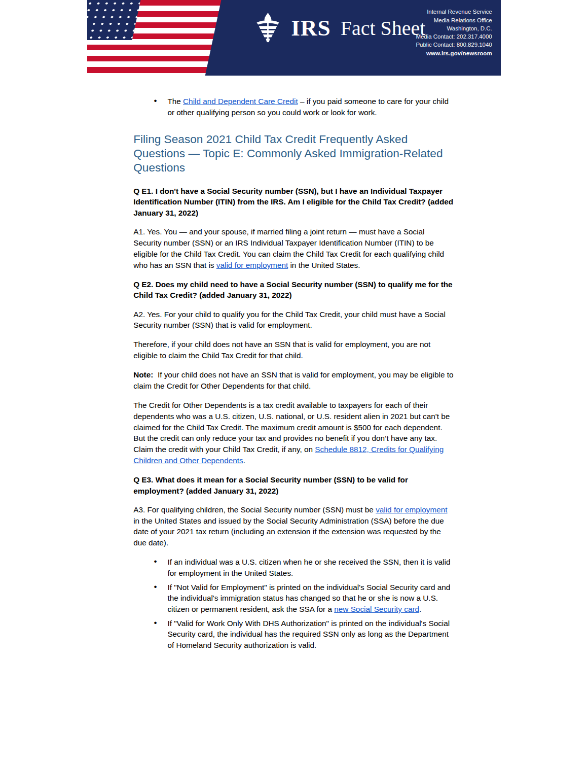IRS
Fact Sheet
Internal Revenue Service
Media Relations Office
Washington, D.C.
Media Contact: 202.317.4000
Public Contact: 800.829.1040
www.irs.gov/newsroom
The Child and Dependent Care Credit – if you paid someone to care for your child or other qualifying person so you could work or look for work.
Filing Season 2021 Child Tax Credit Frequently Asked Questions — Topic E: Commonly Asked Immigration-Related Questions
Q E1. I don't have a Social Security number (SSN), but I have an Individual Taxpayer Identification Number (ITIN) from the IRS. Am I eligible for the Child Tax Credit? (added January 31, 2022)
A1. Yes. You — and your spouse, if married filing a joint return — must have a Social Security number (SSN) or an IRS Individual Taxpayer Identification Number (ITIN) to be eligible for the Child Tax Credit. You can claim the Child Tax Credit for each qualifying child who has an SSN that is valid for employment in the United States.
Q E2. Does my child need to have a Social Security number (SSN) to qualify me for the Child Tax Credit? (added January 31, 2022)
A2. Yes. For your child to qualify you for the Child Tax Credit, your child must have a Social Security number (SSN) that is valid for employment.
Therefore, if your child does not have an SSN that is valid for employment, you are not eligible to claim the Child Tax Credit for that child.
Note: If your child does not have an SSN that is valid for employment, you may be eligible to claim the Credit for Other Dependents for that child.
The Credit for Other Dependents is a tax credit available to taxpayers for each of their dependents who was a U.S. citizen, U.S. national, or U.S. resident alien in 2021 but can't be claimed for the Child Tax Credit. The maximum credit amount is $500 for each dependent. But the credit can only reduce your tax and provides no benefit if you don’t have any tax. Claim the credit with your Child Tax Credit, if any, on Schedule 8812, Credits for Qualifying Children and Other Dependents.
Q E3. What does it mean for a Social Security number (SSN) to be valid for employment? (added January 31, 2022)
A3. For qualifying children, the Social Security number (SSN) must be valid for employment in the United States and issued by the Social Security Administration (SSA) before the due date of your 2021 tax return (including an extension if the extension was requested by the due date).
If an individual was a U.S. citizen when he or she received the SSN, then it is valid for employment in the United States.
If "Not Valid for Employment" is printed on the individual's Social Security card and the individual's immigration status has changed so that he or she is now a U.S. citizen or permanent resident, ask the SSA for a new Social Security card.
If "Valid for Work Only With DHS Authorization" is printed on the individual's Social Security card, the individual has the required SSN only as long as the Department of Homeland Security authorization is valid.